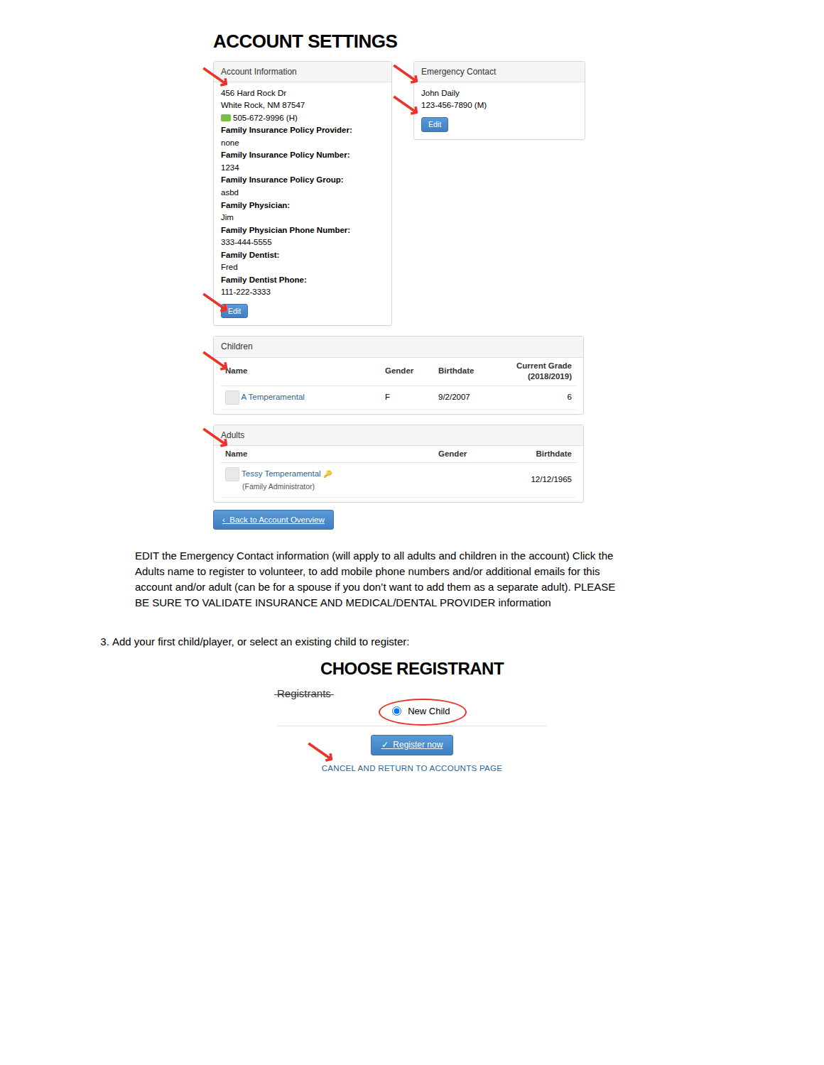Account Settings
Account Information
456 Hard Rock Dr
White Rock, NM 87547
505-672-9996 (H)
Family Insurance Policy Provider:
none
Family Insurance Policy Number:
1234
Family Insurance Policy Group:
asbd
Family Physician:
Jim
Family Physician Phone Number:
333-444-5555
Family Dentist:
Fred
Family Dentist Phone:
111-222-3333
Edit
Emergency Contact
John Daily
123-456-7890 (M)
Edit
Children
| Name | Gender | Birthdate | Current Grade (2018/2019) |
| --- | --- | --- | --- |
| A Temperamental | F | 9/2/2007 | 6 |
Adults
| Name | Gender | Birthdate |
| --- | --- | --- |
| Tessy Temperamental 🔑 (Family Administrator) | | 12/12/1965 |
‹ Back to Account Overview ⟶ ⟶ ⟶ ⟶ ⟶ ⟶
EDIT the Emergency Contact information (will apply to all adults and children in the account) Click the Adults name to register to volunteer, to add mobile phone numbers and/or additional emails for this account and/or adult (can be for a spouse if you don’t want to add them as a separate adult). PLEASE BE SURE TO VALIDATE INSURANCE AND MEDICAL/DENTAL PROVIDER information
Add your first child/player, or select an existing child to register:
Choose Registrant
Registrants
New Child
✓ Register now CANCEL AND RETURN TO ACCOUNTS PAGE ⟶